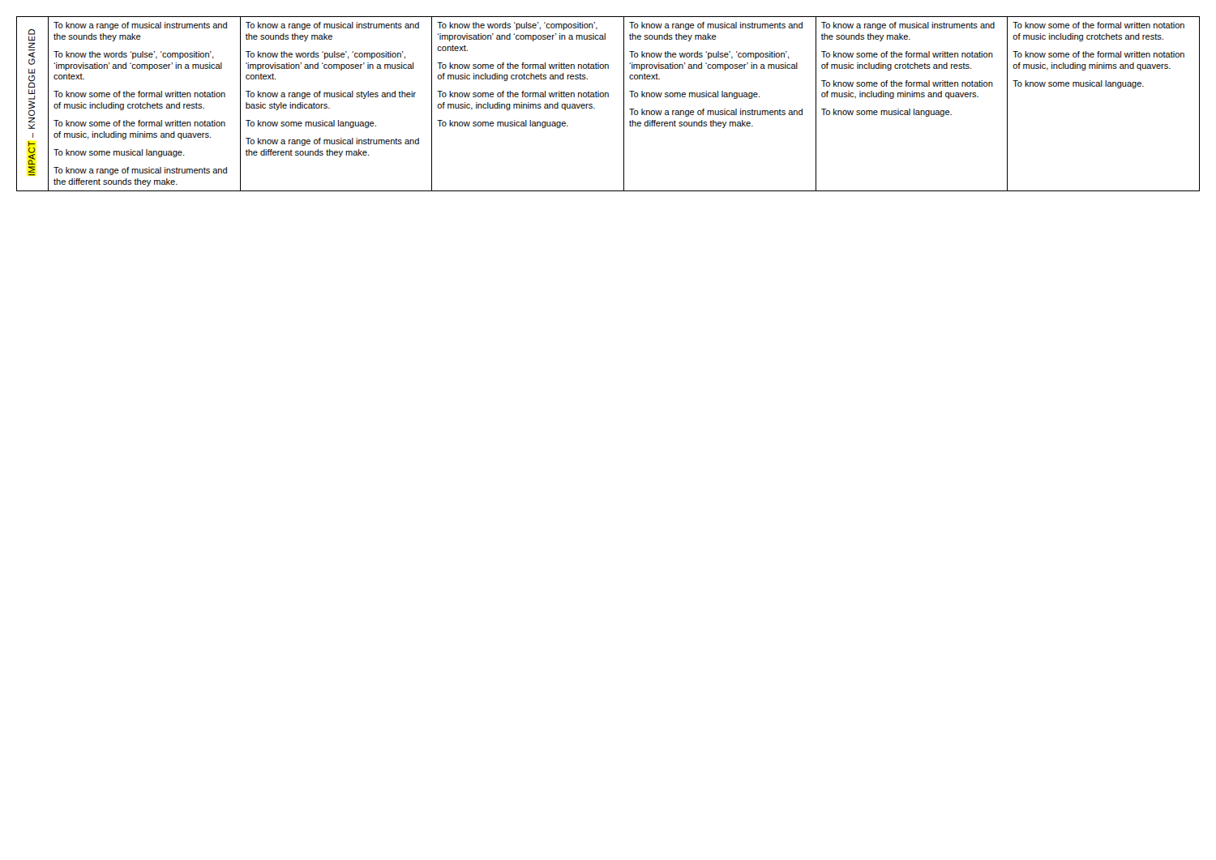| IMPACT – KNOWLEDGE GAINED | To know a range of musical instruments and the sounds they make To know the words ‘pulse’, ‘composition’, ‘improvisation’ and ‘composer’ in a musical context. To know some of the formal written notation of music including crotchets and rests. To know some of the formal written notation of music, including minims and quavers. To know some musical language. To know a range of musical instruments and the different sounds they make. | To know a range of musical instruments and the sounds they make To know the words ‘pulse’, ‘composition’, ‘improvisation’ and ‘composer’ in a musical context. To know a range of musical styles and their basic style indicators. To know some musical language. To know a range of musical instruments and the different sounds they make. | To know the words ‘pulse’, ‘composition’, ‘improvisation’ and ‘composer’ in a musical context. To know some of the formal written notation of music including crotchets and rests. To know some of the formal written notation of music, including minims and quavers. To know some musical language. | To know a range of musical instruments and the sounds they make To know the words ‘pulse’, ‘composition’, ‘improvisation’ and ‘composer’ in a musical context. To know some musical language. To know a range of musical instruments and the different sounds they make. | To know a range of musical instruments and the sounds they make. To know some of the formal written notation of music including crotchets and rests. To know some of the formal written notation of music, including minims and quavers. To know some musical language. | To know some of the formal written notation of music including crotchets and rests. To know some of the formal written notation of music, including minims and quavers. To know some musical language. |